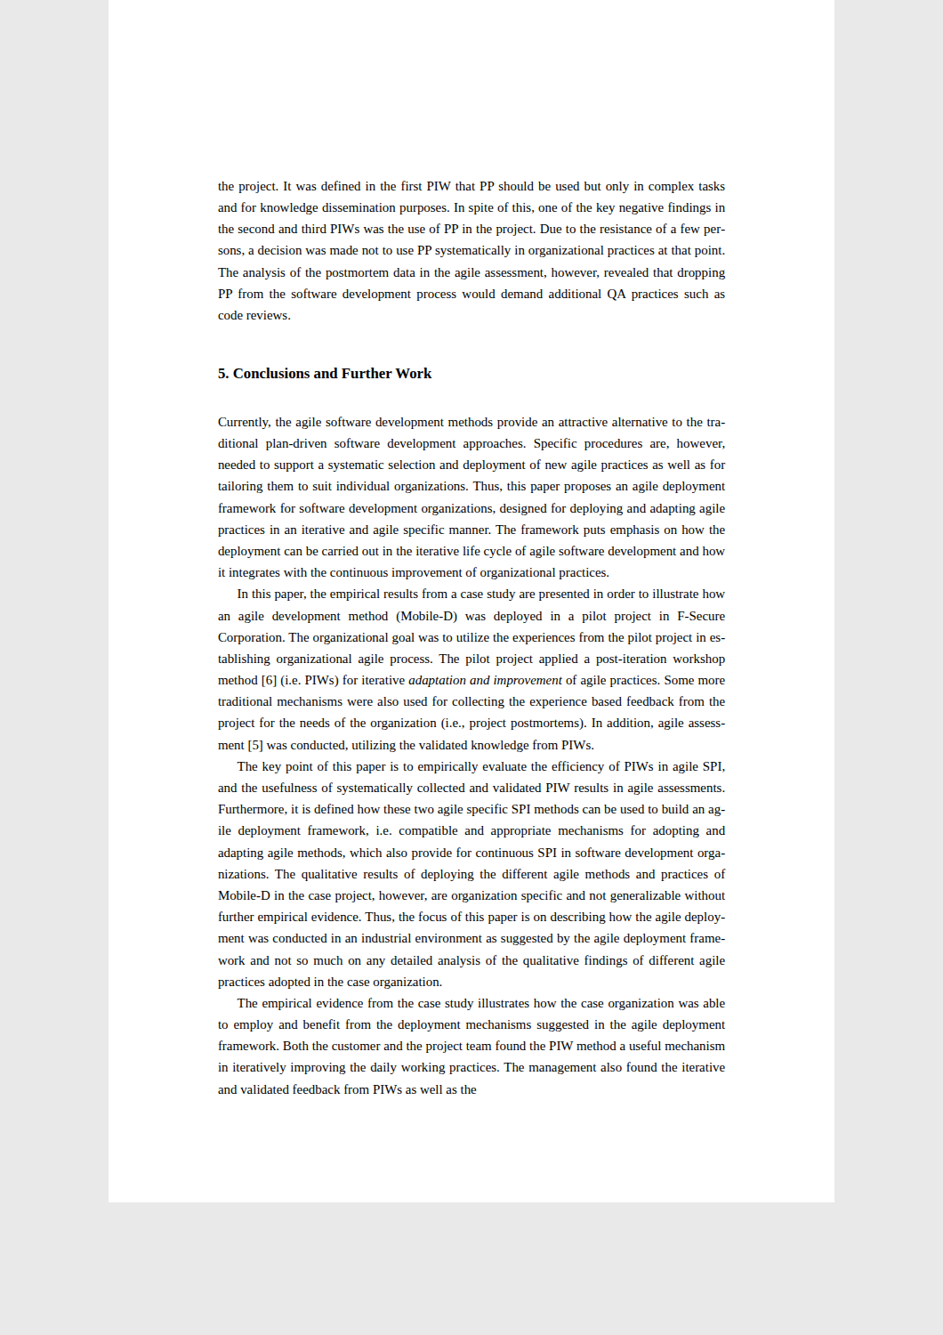the project. It was defined in the first PIW that PP should be used but only in complex tasks and for knowledge dissemination purposes. In spite of this, one of the key negative findings in the second and third PIWs was the use of PP in the project. Due to the resistance of a few persons, a decision was made not to use PP systematically in organizational practices at that point. The analysis of the postmortem data in the agile assessment, however, revealed that dropping PP from the software development process would demand additional QA practices such as code reviews.
5. Conclusions and Further Work
Currently, the agile software development methods provide an attractive alternative to the traditional plan-driven software development approaches. Specific procedures are, however, needed to support a systematic selection and deployment of new agile practices as well as for tailoring them to suit individual organizations. Thus, this paper proposes an agile deployment framework for software development organizations, designed for deploying and adapting agile practices in an iterative and agile specific manner. The framework puts emphasis on how the deployment can be carried out in the iterative life cycle of agile software development and how it integrates with the continuous improvement of organizational practices.
In this paper, the empirical results from a case study are presented in order to illustrate how an agile development method (Mobile-D) was deployed in a pilot project in F-Secure Corporation. The organizational goal was to utilize the experiences from the pilot project in establishing organizational agile process. The pilot project applied a post-iteration workshop method [6] (i.e. PIWs) for iterative adaptation and improvement of agile practices. Some more traditional mechanisms were also used for collecting the experience based feedback from the project for the needs of the organization (i.e., project postmortems). In addition, agile assessment [5] was conducted, utilizing the validated knowledge from PIWs.
The key point of this paper is to empirically evaluate the efficiency of PIWs in agile SPI, and the usefulness of systematically collected and validated PIW results in agile assessments. Furthermore, it is defined how these two agile specific SPI methods can be used to build an agile deployment framework, i.e. compatible and appropriate mechanisms for adopting and adapting agile methods, which also provide for continuous SPI in software development organizations. The qualitative results of deploying the different agile methods and practices of Mobile-D in the case project, however, are organization specific and not generalizable without further empirical evidence. Thus, the focus of this paper is on describing how the agile deployment was conducted in an industrial environment as suggested by the agile deployment framework and not so much on any detailed analysis of the qualitative findings of different agile practices adopted in the case organization.
The empirical evidence from the case study illustrates how the case organization was able to employ and benefit from the deployment mechanisms suggested in the agile deployment framework. Both the customer and the project team found the PIW method a useful mechanism in iteratively improving the daily working practices. The management also found the iterative and validated feedback from PIWs as well as the